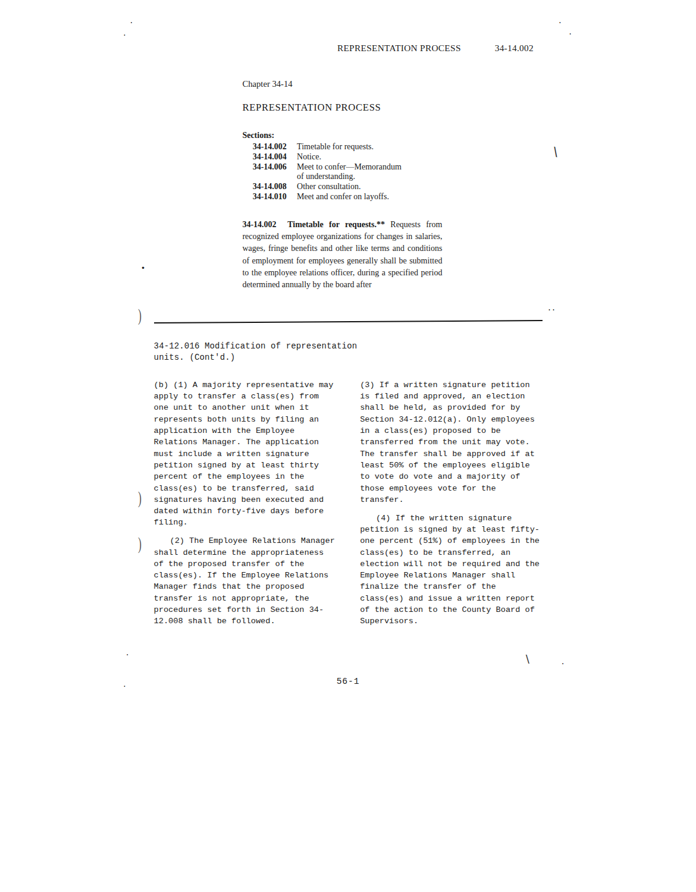. . . . . . . \ \ • ) ) ) ··
REPRESENTATION PROCESS 34-14.002
Chapter 34-14
REPRESENTATION PROCESS
Sections:
| 34-14.002 | Timetable for requests. |
| 34-14.004 | Notice. |
| 34-14.006 | Meet to confer—Memorandum of understanding. |
| 34-14.008 | Other consultation. |
| 34-14.010 | Meet and confer on layoffs. |
34-14.002 Timetable for requests.** Requests from recognized employee organizations for changes in salaries, wages, fringe benefits and other like terms and conditions of employment for employees generally shall be submitted to the employee relations officer, during a specified period determined annually by the board after
34-12.016 Modification of representation
units. (Cont'd.)
(b) (1) A majority representative may apply to transfer a class(es) from one unit to another unit when it represents both units by filing an application with the Employee Relations Manager. The application must include a written signature petition signed by at least thirty percent of the employees in the class(es) to be transferred, said signatures having been executed and dated within forty-five days before filing.
(2) The Employee Relations Manager shall determine the appropriateness of the proposed transfer of the class(es). If the Employee Relations Manager finds that the proposed transfer is not appropriate, the procedures set forth in Section 34-12.008 shall be followed.
(3) If a written signature petition is filed and approved, an election shall be held, as provided for by Section 34-12.012(a). Only employees in a class(es) proposed to be transferred from the unit may vote. The transfer shall be approved if at least 50% of the employees eligible to vote do vote and a majority of those employees vote for the transfer.
(4) If the written signature petition is signed by at least fifty-one percent (51%) of employees in the class(es) to be transferred, an election will not be required and the Employee Relations Manager shall finalize the transfer of the class(es) and issue a written report of the action to the County Board of Supervisors.
56-1